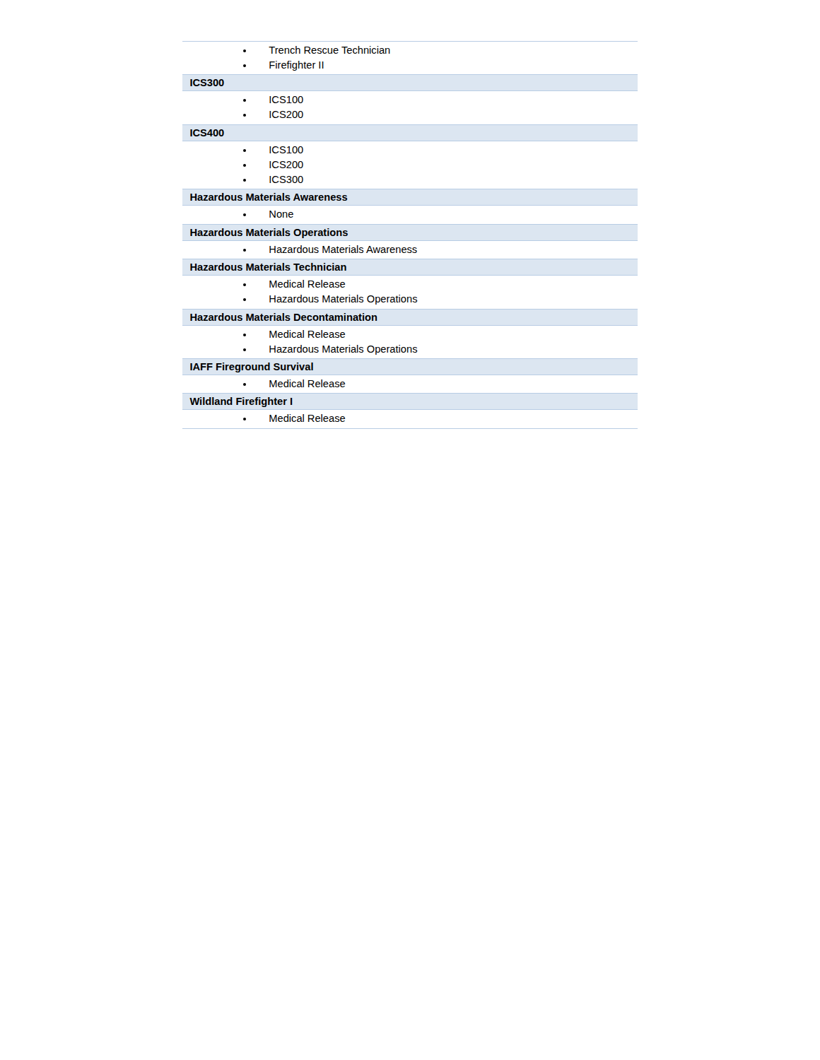| Trench Rescue Technician Firefighter II |
| ICS300 |
| ICS100 ICS200 |
| ICS400 |
| ICS100 ICS200 ICS300 |
| Hazardous Materials Awareness |
| None |
| Hazardous Materials Operations |
| Hazardous Materials Awareness |
| Hazardous Materials Technician |
| Medical Release Hazardous Materials Operations |
| Hazardous Materials Decontamination |
| Medical Release Hazardous Materials Operations |
| IAFF Fireground Survival |
| Medical Release |
| Wildland Firefighter I |
| Medical Release |